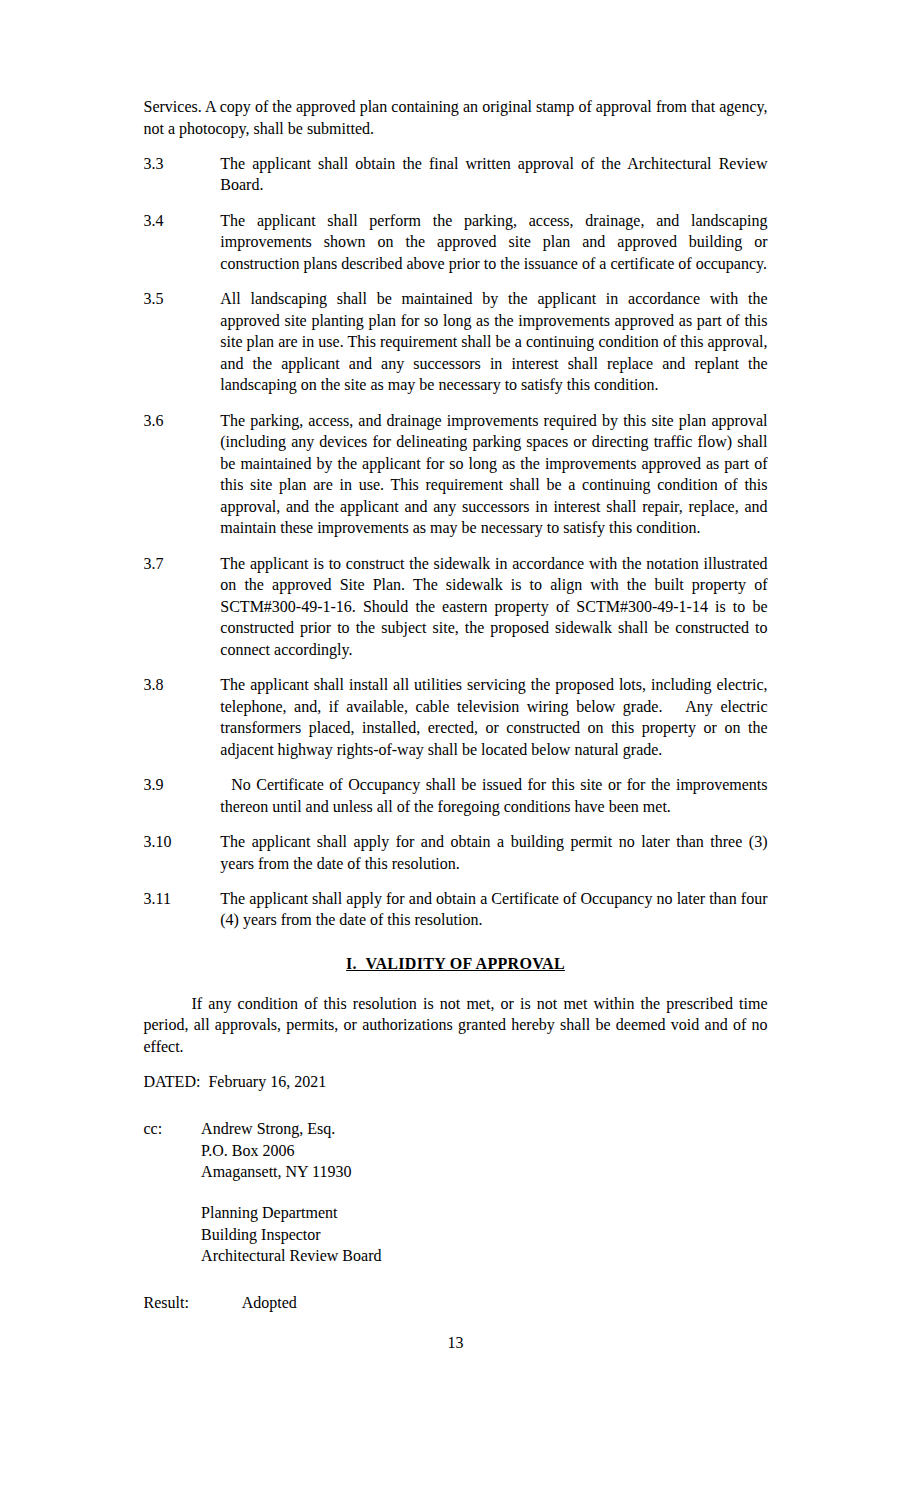Services. A copy of the approved plan containing an original stamp of approval from that agency, not a photocopy, shall be submitted.
3.3
The applicant shall obtain the final written approval of the Architectural Review Board.
3.4
The applicant shall perform the parking, access, drainage, and landscaping improvements shown on the approved site plan and approved building or construction plans described above prior to the issuance of a certificate of occupancy.
3.5
All landscaping shall be maintained by the applicant in accordance with the approved site planting plan for so long as the improvements approved as part of this site plan are in use. This requirement shall be a continuing condition of this approval, and the applicant and any successors in interest shall replace and replant the landscaping on the site as may be necessary to satisfy this condition.
3.6
The parking, access, and drainage improvements required by this site plan approval (including any devices for delineating parking spaces or directing traffic flow) shall be maintained by the applicant for so long as the improvements approved as part of this site plan are in use. This requirement shall be a continuing condition of this approval, and the applicant and any successors in interest shall repair, replace, and maintain these improvements as may be necessary to satisfy this condition.
3.7
The applicant is to construct the sidewalk in accordance with the notation illustrated on the approved Site Plan. The sidewalk is to align with the built property of SCTM#300-49-1-16. Should the eastern property of SCTM#300-49-1-14 is to be constructed prior to the subject site, the proposed sidewalk shall be constructed to connect accordingly.
3.8
The applicant shall install all utilities servicing the proposed lots, including electric, telephone, and, if available, cable television wiring below grade. Any electric transformers placed, installed, erected, or constructed on this property or on the adjacent highway rights-of-way shall be located below natural grade.
3.9
No Certificate of Occupancy shall be issued for this site or for the improvements thereon until and unless all of the foregoing conditions have been met.
3.10
The applicant shall apply for and obtain a building permit no later than three (3) years from the date of this resolution.
3.11
The applicant shall apply for and obtain a Certificate of Occupancy no later than four (4) years from the date of this resolution.
I. VALIDITY OF APPROVAL
If any condition of this resolution is not met, or is not met within the prescribed time period, all approvals, permits, or authorizations granted hereby shall be deemed void and of no effect.
DATED: February 16, 2021
cc:
Andrew Strong, Esq.
P.O. Box 2006
Amagansett, NY 11930
Planning Department
Building Inspector
Architectural Review Board
Result:
Adopted
13